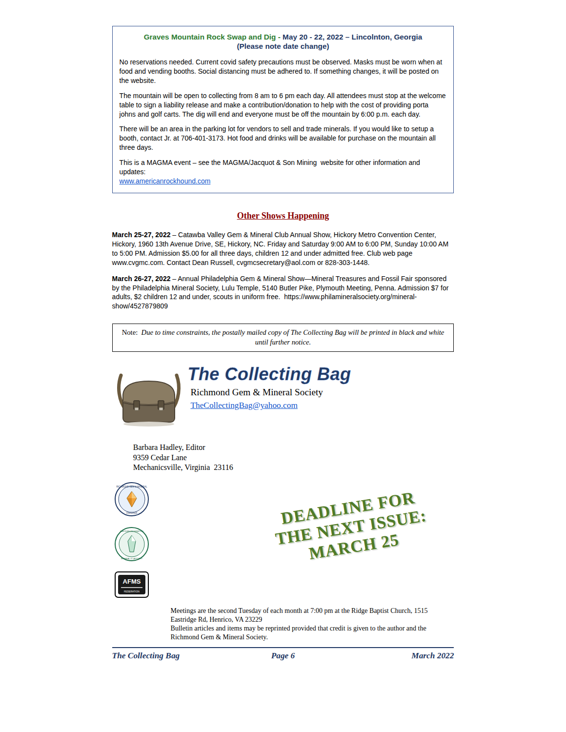Graves Mountain Rock Swap and Dig - May 20 - 22, 2022 – Lincolnton, Georgia (Please note date change)
No reservations needed. Current covid safety precautions must be observed. Masks must be worn when at food and vending booths. Social distancing must be adhered to. If something changes, it will be posted on the website.
The mountain will be open to collecting from 8 am to 6 pm each day. All attendees must stop at the welcome table to sign a liability release and make a contribution/donation to help with the cost of providing porta johns and golf carts. The dig will end and everyone must be off the mountain by 6:00 p.m. each day.
There will be an area in the parking lot for vendors to sell and trade minerals. If you would like to setup a booth, contact Jr. at 706-401-3173. Hot food and drinks will be available for purchase on the mountain all three days.
This is a MAGMA event – see the MAGMA/Jacquot & Son Mining website for other information and updates:
www.americanrockhound.com
Other Shows Happening
March 25-27, 2022 – Catawba Valley Gem & Mineral Club Annual Show, Hickory Metro Convention Center, Hickory, 1960 13th Avenue Drive, SE, Hickory, NC. Friday and Saturday 9:00 AM to 6:00 PM, Sunday 10:00 AM to 5:00 PM. Admission $5.00 for all three days, children 12 and under admitted free. Club web page www.cvgmc.com. Contact Dean Russell, cvgmcsecretary@aol.com or 828-303-1448.
March 26-27, 2022 – Annual Philadelphia Gem & Mineral Show—Mineral Treasures and Fossil Fair sponsored by the Philadelphia Mineral Society, Lulu Temple, 5140 Butler Pike, Plymouth Meeting, Penna. Admission $7 for adults, $2 children 12 and under, scouts in uniform free. https://www.philamineralsociety.org/mineral-show/4527879809
Note: Due to time constraints, the postally mailed copy of The Collecting Bag will be printed in black and white until further notice.
The Collecting Bag
Richmond Gem & Mineral Society
TheCollectingBag@yahoo.com
Barbara Hadley, Editor
9359 Cedar Lane
Mechanicsville, Virginia 23116
RICHMOND GEM & MINERAL VIRGINIA
EASTERN FEDERATION MINERAL & LAPIDARY
AFMS FEDERATION
DEADLINE FOR THE NEXT ISSUE: MARCH 25
Meetings are the second Tuesday of each month at 7:00 pm at the Ridge Baptist Church, 1515 Eastridge Rd, Henrico, VA 23229
Bulletin articles and items may be reprinted provided that credit is given to the author and the Richmond Gem & Mineral Society.
The Collecting Bag
Page 6
March 2022